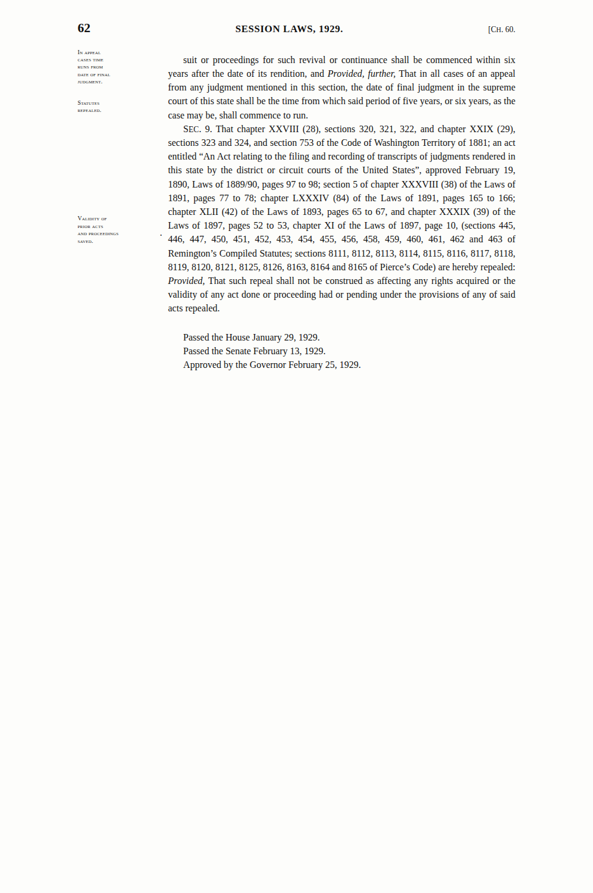62 SESSION LAWS, 1929. [CH. 60.
suit or proceedings for such revival or continuance shall be commenced within six years after the date of its rendition, and Provided, further, That in all cases of an appeal from any judgment mentioned in this section, the date of final judgment in the supreme court of this state shall be the time from which said period of five years, or six years, as the case may be, shall commence to run.
In appeal
cases time
runs from
date of final
judgment.
SEC. 9. That chapter XXVIII (28), sections 320, 321, 322, and chapter XXIX (29), sections 323 and 324, and section 753 of the Code of Washington Territory of 1881; an act entitled “An Act relating to the filing and recording of transcripts of judgments rendered in this state by the district or circuit courts of the United States”, approved February 19, 1890, Laws of 1889/90, pages 97 to 98; section 5 of chapter XXXVIII (38) of the Laws of 1891, pages 77 to 78; chapter LXXXIV (84) of the Laws of 1891, pages 165 to 166; chapter XLII (42) of the Laws of 1893, pages 65 to 67, and chapter XXXIX (39) of the Laws of 1897, pages 52 to 53, chapter XI of the Laws of 1897, page 10, (sections 445, 446, 447, 450, 451, 452, 453, 454, 455, 456, 458, 459, 460, 461, 462 and 463 of Remington’s Compiled Statutes; sections 8111, 8112, 8113, 8114, 8115, 8116, 8117, 8118, 8119, 8120, 8121, 8125, 8126, 8163, 8164 and 8165 of Pierce’s Code) are hereby repealed: Provided, That such repeal shall not be construed as affecting any rights acquired or the validity of any act done or proceeding had or pending under the provisions of any of said acts repealed.
Statutes
repealed.
·
Validity of
prior acts
and proceedings
saved.
Passed the House January 29, 1929.
Passed the Senate February 13, 1929.
Approved by the Governor February 25, 1929.